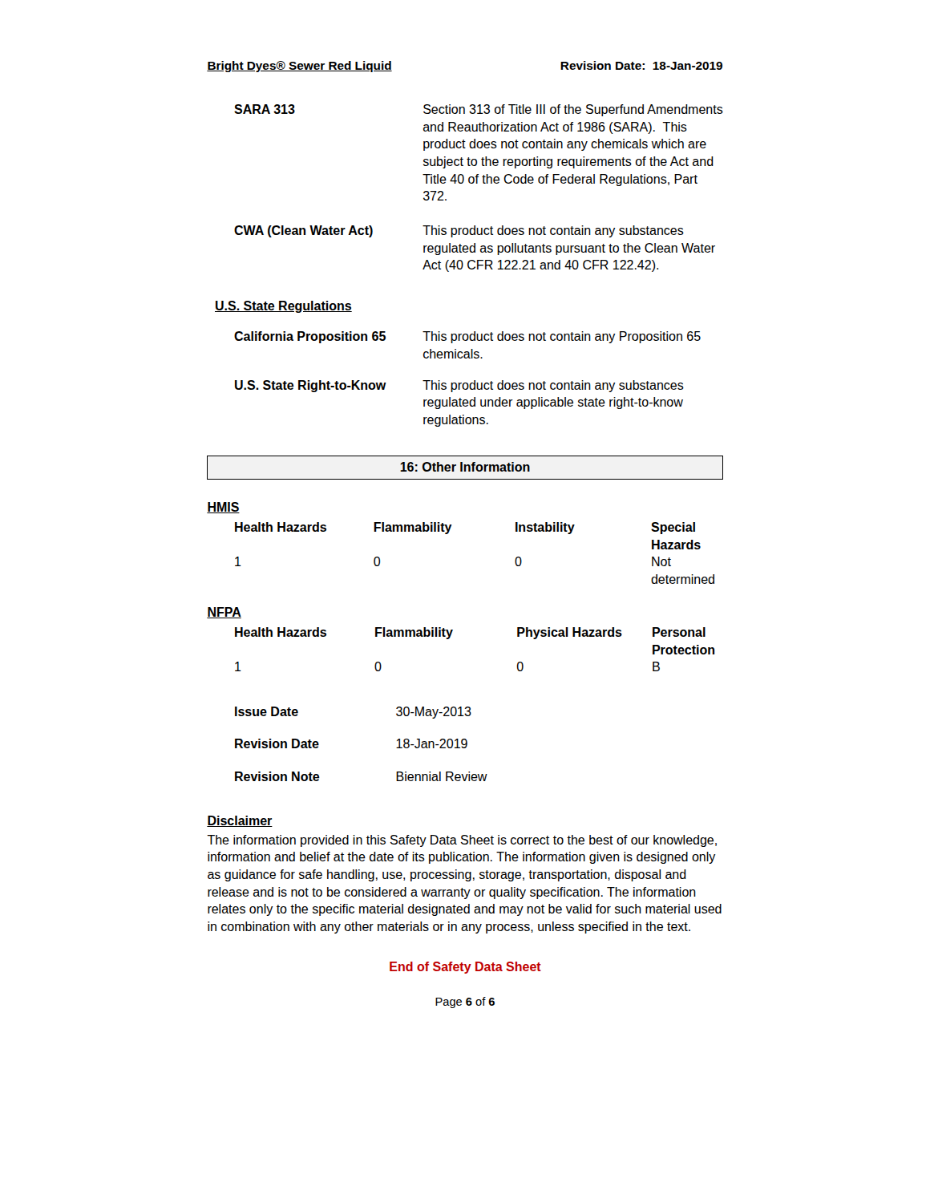Bright Dyes® Sewer Red Liquid
Revision Date: 18-Jan-2019
SARA 313
Section 313 of Title III of the Superfund Amendments and Reauthorization Act of 1986 (SARA). This product does not contain any chemicals which are subject to the reporting requirements of the Act and Title 40 of the Code of Federal Regulations, Part 372.
CWA (Clean Water Act)
This product does not contain any substances regulated as pollutants pursuant to the Clean Water Act (40 CFR 122.21 and 40 CFR 122.42).
U.S. State Regulations
California Proposition 65
This product does not contain any Proposition 65 chemicals.
U.S. State Right-to-Know
This product does not contain any substances regulated under applicable state right-to-know regulations.
16: Other Information
HMIS
| Health Hazards | Flammability | Instability | Special Hazards |
| 1 | 0 | 0 | Not determined |
NFPA
| Health Hazards | Flammability | Physical Hazards | Personal Protection |
| 1 | 0 | 0 | B |
Issue Date
30-May-2013
Revision Date
18-Jan-2019
Revision Note
Biennial Review
Disclaimer
The information provided in this Safety Data Sheet is correct to the best of our knowledge, information and belief at the date of its publication. The information given is designed only as guidance for safe handling, use, processing, storage, transportation, disposal and release and is not to be considered a warranty or quality specification. The information relates only to the specific material designated and may not be valid for such material used in combination with any other materials or in any process, unless specified in the text.
End of Safety Data Sheet
Page 6 of 6